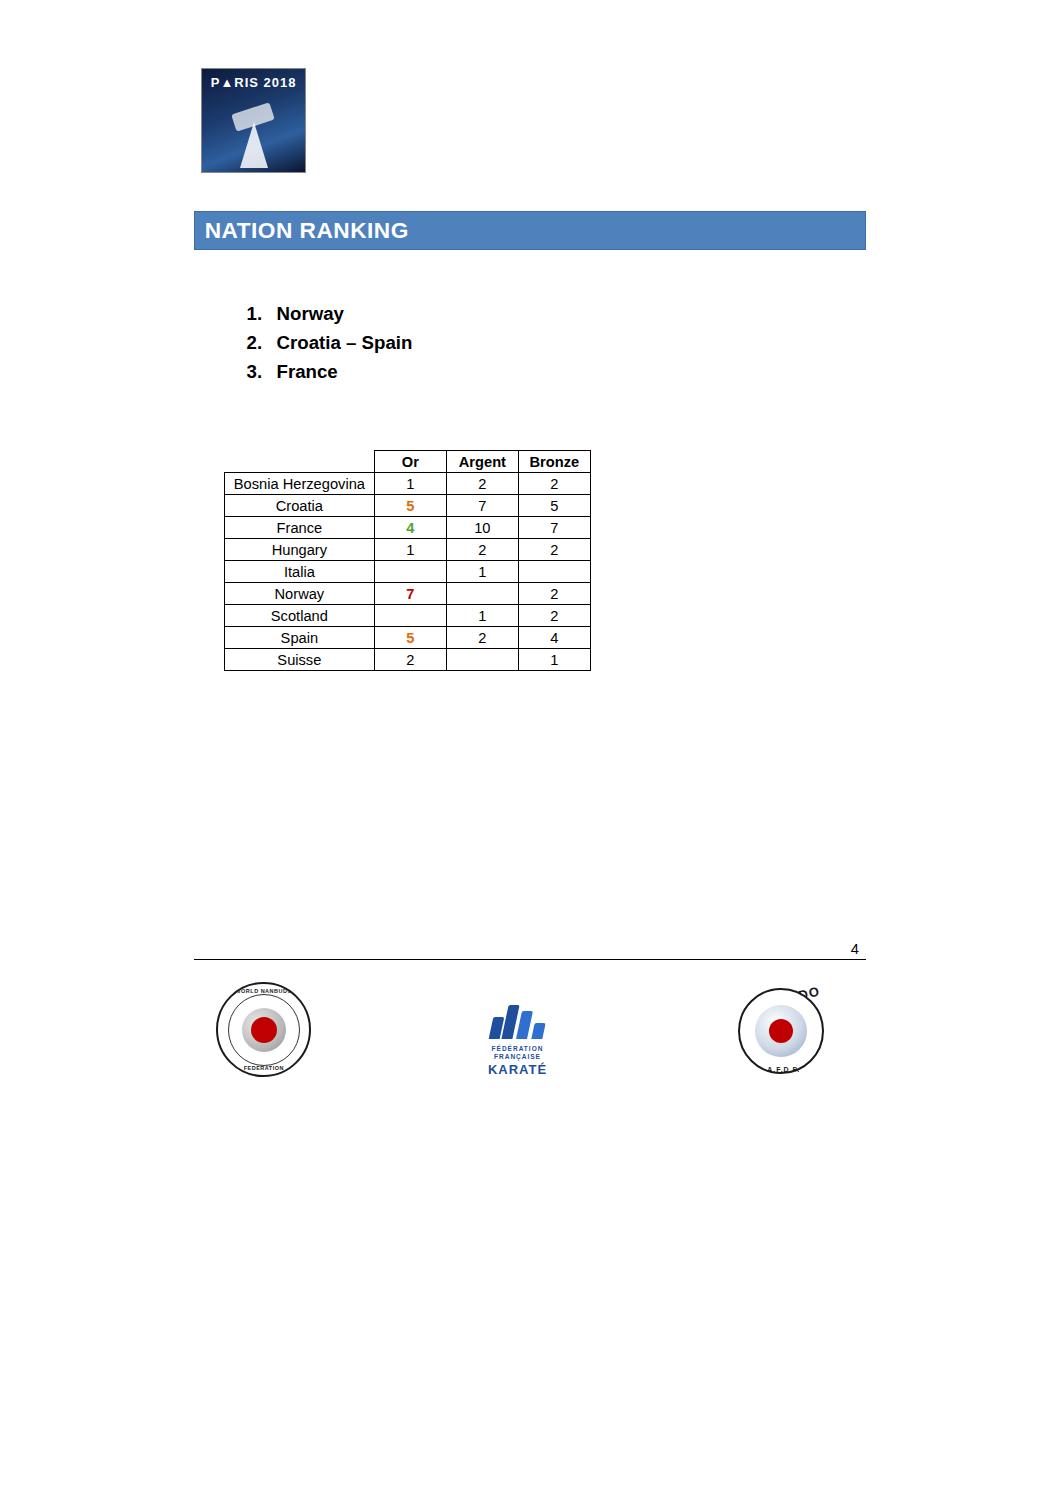P▲RIS 2018
NATION RANKING
Norway
Croatia – Spain
France
| | Or | Argent | Bronze |
| --- | --- | --- | --- |
| Bosnia Herzegovina | 1 | 2 | 2 |
| Croatia | 5 | 7 | 5 |
| France | 4 | 10 | 7 |
| Hungary | 1 | 2 | 2 |
| Italia | | 1 | |
| Norway | 7 | | 2 |
| Scotland | | 1 | 2 |
| Spain | 5 | 2 | 4 |
| Suisse | 2 | | 1 |
4
WORLD NANBUDO
FEDERATION
FÉDÉRATION
FRANÇAISE
KARATÉ
NANBUDO
A.F.D.P.